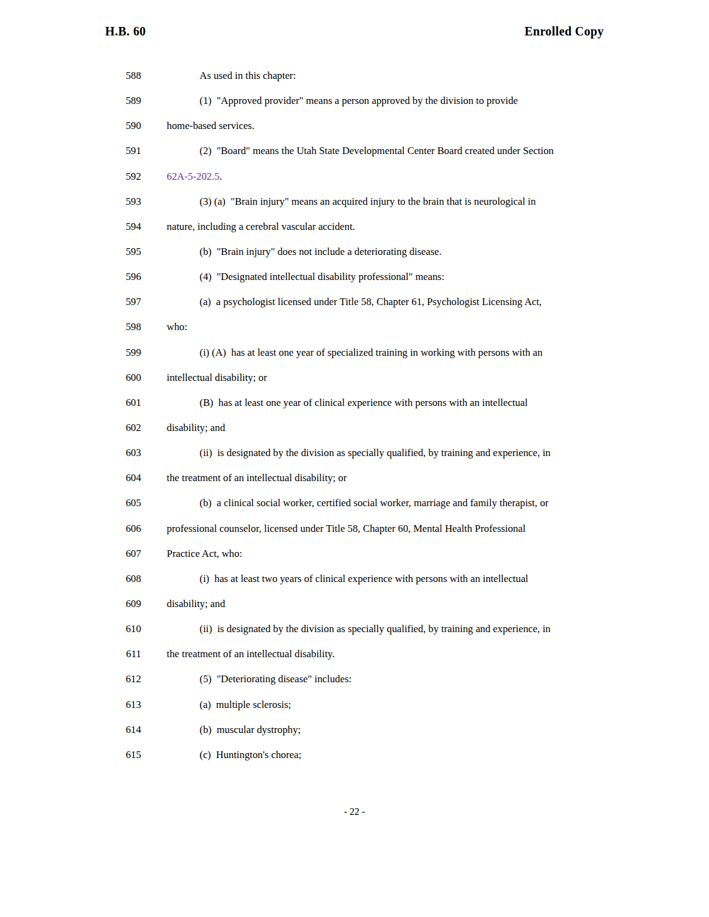H.B. 60 Enrolled Copy
588 As used in this chapter:
589(1) "Approved provider" means a person approved by the division to provide
590 home-based services.
591(2) "Board" means the Utah State Developmental Center Board created under Section
59262A-5-202.5.
593(3) (a) "Brain injury" means an acquired injury to the brain that is neurological in
594 nature, including a cerebral vascular accident.
595(b) "Brain injury" does not include a deteriorating disease.
596(4) "Designated intellectual disability professional" means:
597(a) a psychologist licensed under Title 58, Chapter 61, Psychologist Licensing Act,
598 who:
599(i) (A) has at least one year of specialized training in working with persons with an
600 intellectual disability; or
601(B) has at least one year of clinical experience with persons with an intellectual
602 disability; and
603(ii) is designated by the division as specially qualified, by training and experience, in
604 the treatment of an intellectual disability; or
605(b) a clinical social worker, certified social worker, marriage and family therapist, or
606 professional counselor, licensed under Title 58, Chapter 60, Mental Health Professional
607 Practice Act, who:
608(i) has at least two years of clinical experience with persons with an intellectual
609 disability; and
610(ii) is designated by the division as specially qualified, by training and experience, in
611 the treatment of an intellectual disability.
612(5) "Deteriorating disease" includes:
613(a) multiple sclerosis;
614(b) muscular dystrophy;
615(c) Huntington's chorea;
- 22 -